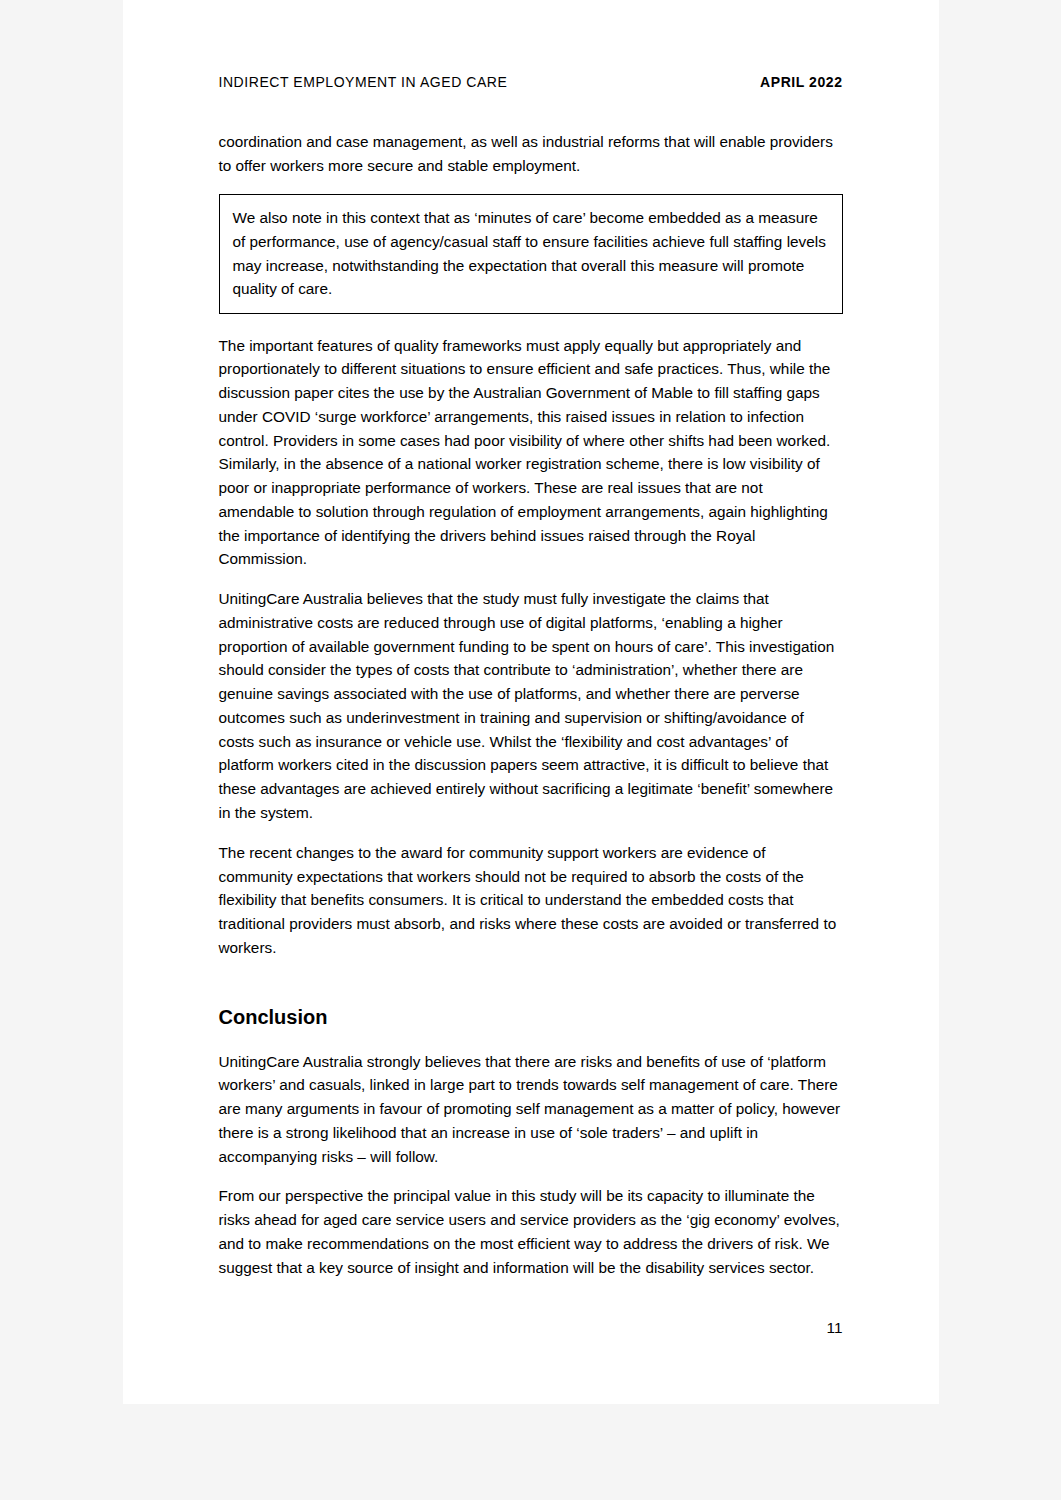Indirect employment in aged care April 2022
coordination and case management, as well as industrial reforms that will enable providers to offer workers more secure and stable employment.
We also note in this context that as ‘minutes of care’ become embedded as a measure of performance, use of agency/casual staff to ensure facilities achieve full staffing levels may increase, notwithstanding the expectation that overall this measure will promote quality of care.
The important features of quality frameworks must apply equally but appropriately and proportionately to different situations to ensure efficient and safe practices. Thus, while the discussion paper cites the use by the Australian Government of Mable to fill staffing gaps under COVID ‘surge workforce’ arrangements, this raised issues in relation to infection control. Providers in some cases had poor visibility of where other shifts had been worked. Similarly, in the absence of a national worker registration scheme, there is low visibility of poor or inappropriate performance of workers. These are real issues that are not amendable to solution through regulation of employment arrangements, again highlighting the importance of identifying the drivers behind issues raised through the Royal Commission.
UnitingCare Australia believes that the study must fully investigate the claims that administrative costs are reduced through use of digital platforms, ‘enabling a higher proportion of available government funding to be spent on hours of care’. This investigation should consider the types of costs that contribute to ‘administration’, whether there are genuine savings associated with the use of platforms, and whether there are perverse outcomes such as underinvestment in training and supervision or shifting/avoidance of costs such as insurance or vehicle use. Whilst the ‘flexibility and cost advantages’ of platform workers cited in the discussion papers seem attractive, it is difficult to believe that these advantages are achieved entirely without sacrificing a legitimate ‘benefit’ somewhere in the system.
The recent changes to the award for community support workers are evidence of community expectations that workers should not be required to absorb the costs of the flexibility that benefits consumers. It is critical to understand the embedded costs that traditional providers must absorb, and risks where these costs are avoided or transferred to workers.
Conclusion
UnitingCare Australia strongly believes that there are risks and benefits of use of ‘platform workers’ and casuals, linked in large part to trends towards self management of care. There are many arguments in favour of promoting self management as a matter of policy, however there is a strong likelihood that an increase in use of ‘sole traders’ – and uplift in accompanying risks – will follow.
From our perspective the principal value in this study will be its capacity to illuminate the risks ahead for aged care service users and service providers as the ‘gig economy’ evolves, and to make recommendations on the most efficient way to address the drivers of risk. We suggest that a key source of insight and information will be the disability services sector.
11